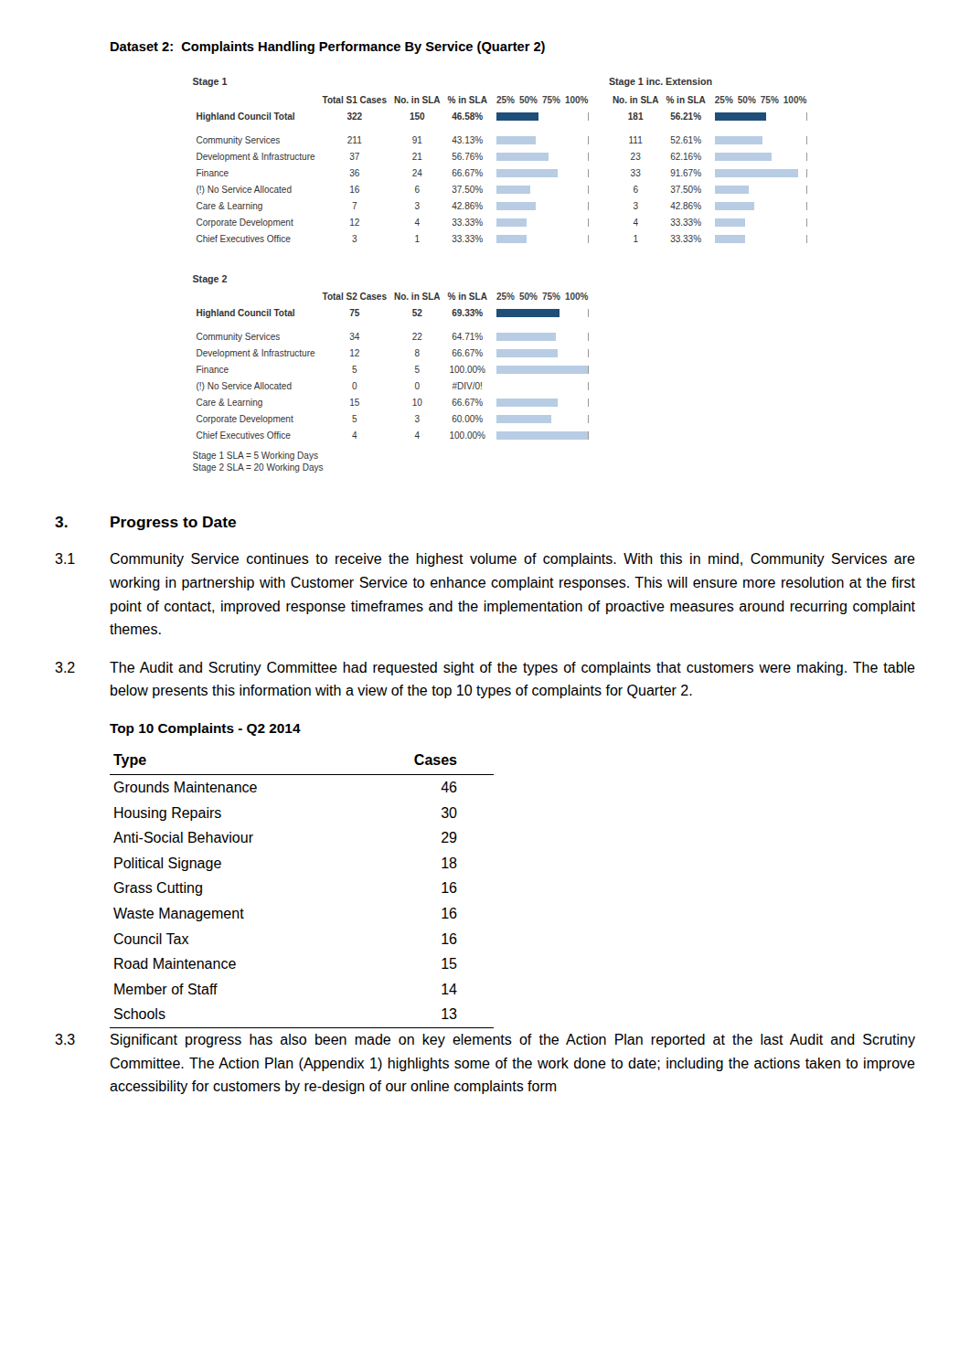Dataset 2: Complaints Handling Performance By Service (Quarter 2)
Stage 1
| | Total S1 Cases | No. in SLA | % in SLA | 25% 50% 75% 100% |
| --- | --- | --- | --- | --- |
| Highland Council Total | 322 | 150 | 46.58% | |
| Community Services | 211 | 91 | 43.13% | |
| Development & Infrastructure | 37 | 21 | 56.76% | |
| Finance | 36 | 24 | 66.67% | |
| (!) No Service Allocated | 16 | 6 | 37.50% | |
| Care & Learning | 7 | 3 | 42.86% | |
| Corporate Development | 12 | 4 | 33.33% | |
| Chief Executives Office | 3 | 1 | 33.33% | |
Stage 1 inc. Extension
| No. in SLA | % in SLA | 25% 50% 75% 100% |
| --- | --- | --- |
| 181 | 56.21% | |
| 111 | 52.61% | |
| 23 | 62.16% | |
| 33 | 91.67% | |
| 6 | 37.50% | |
| 3 | 42.86% | |
| 4 | 33.33% | |
| 1 | 33.33% | |
Stage 2
| | Total S2 Cases | No. in SLA | % in SLA | 25% 50% 75% 100% |
| --- | --- | --- | --- | --- |
| Highland Council Total | 75 | 52 | 69.33% | |
| Community Services | 34 | 22 | 64.71% | |
| Development & Infrastructure | 12 | 8 | 66.67% | |
| Finance | 5 | 5 | 100.00% | |
| (!) No Service Allocated | 0 | 0 | #DIV/0! | |
| Care & Learning | 15 | 10 | 66.67% | |
| Corporate Development | 5 | 3 | 60.00% | |
| Chief Executives Office | 4 | 4 | 100.00% | |
Stage 1 SLA = 5 Working Days
Stage 2 SLA = 20 Working Days
3. Progress to Date
3.1
Community Service continues to receive the highest volume of complaints. With this in mind, Community Services are working in partnership with Customer Service to enhance complaint responses. This will ensure more resolution at the first point of contact, improved response timeframes and the implementation of proactive measures around recurring complaint themes.
3.2
The Audit and Scrutiny Committee had requested sight of the types of complaints that customers were making. The table below presents this information with a view of the top 10 types of complaints for Quarter 2.
Top 10 Complaints - Q2 2014
| Type | Cases |
| --- | --- |
| Grounds Maintenance | 46 |
| Housing Repairs | 30 |
| Anti-Social Behaviour | 29 |
| Political Signage | 18 |
| Grass Cutting | 16 |
| Waste Management | 16 |
| Council Tax | 16 |
| Road Maintenance | 15 |
| Member of Staff | 14 |
| Schools | 13 |
3.3
Significant progress has also been made on key elements of the Action Plan reported at the last Audit and Scrutiny Committee. The Action Plan (Appendix 1) highlights some of the work done to date; including the actions taken to improve accessibility for customers by re-design of our online complaints form